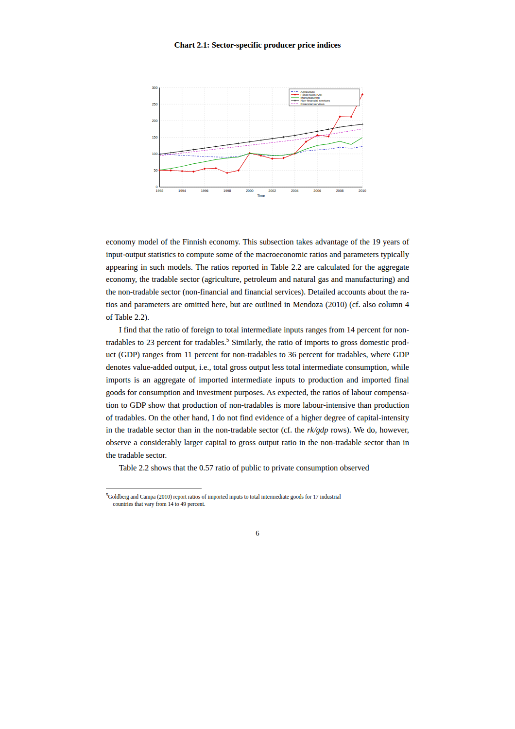Chart 2.1: Sector-specific producer price indices
0 50 100 150 200 250 300 1992 1994 1996 1998 2000 2002 2004 2006 2008 2010 Time Agriculture Fossil fuels (Oil) Manufacturing Non-financial services Financial services
economy model of the Finnish economy. This subsection takes advantage of the 19 years of input-output statistics to compute some of the macroeconomic ratios and parameters typically appearing in such models. The ratios reported in Table 2.2 are calculated for the aggregate economy, the tradable sector (agriculture, petroleum and natural gas and manufacturing) and the non-tradable sector (non-financial and financial services). Detailed accounts about the ratios and parameters are omitted here, but are outlined in Mendoza (2010) (cf. also column 4 of Table 2.2).
I find that the ratio of foreign to total intermediate inputs ranges from 14 percent for non-tradables to 23 percent for tradables.5 Similarly, the ratio of imports to gross domestic product (GDP) ranges from 11 percent for non-tradables to 36 percent for tradables, where GDP denotes value-added output, i.e., total gross output less total intermediate consumption, while imports is an aggregate of imported intermediate inputs to production and imported final goods for consumption and investment purposes. As expected, the ratios of labour compensation to GDP show that production of non-tradables is more labour-intensive than production of tradables. On the other hand, I do not find evidence of a higher degree of capital-intensity in the tradable sector than in the non-tradable sector (cf. the rk/gdp rows). We do, however, observe a considerably larger capital to gross output ratio in the non-tradable sector than in the tradable sector.
Table 2.2 shows that the 0.57 ratio of public to private consumption observed
5 Goldberg and Campa (2010) report ratios of imported inputs to total intermediate goods for 17 industrialcountries that vary from 14 to 49 percent.
6